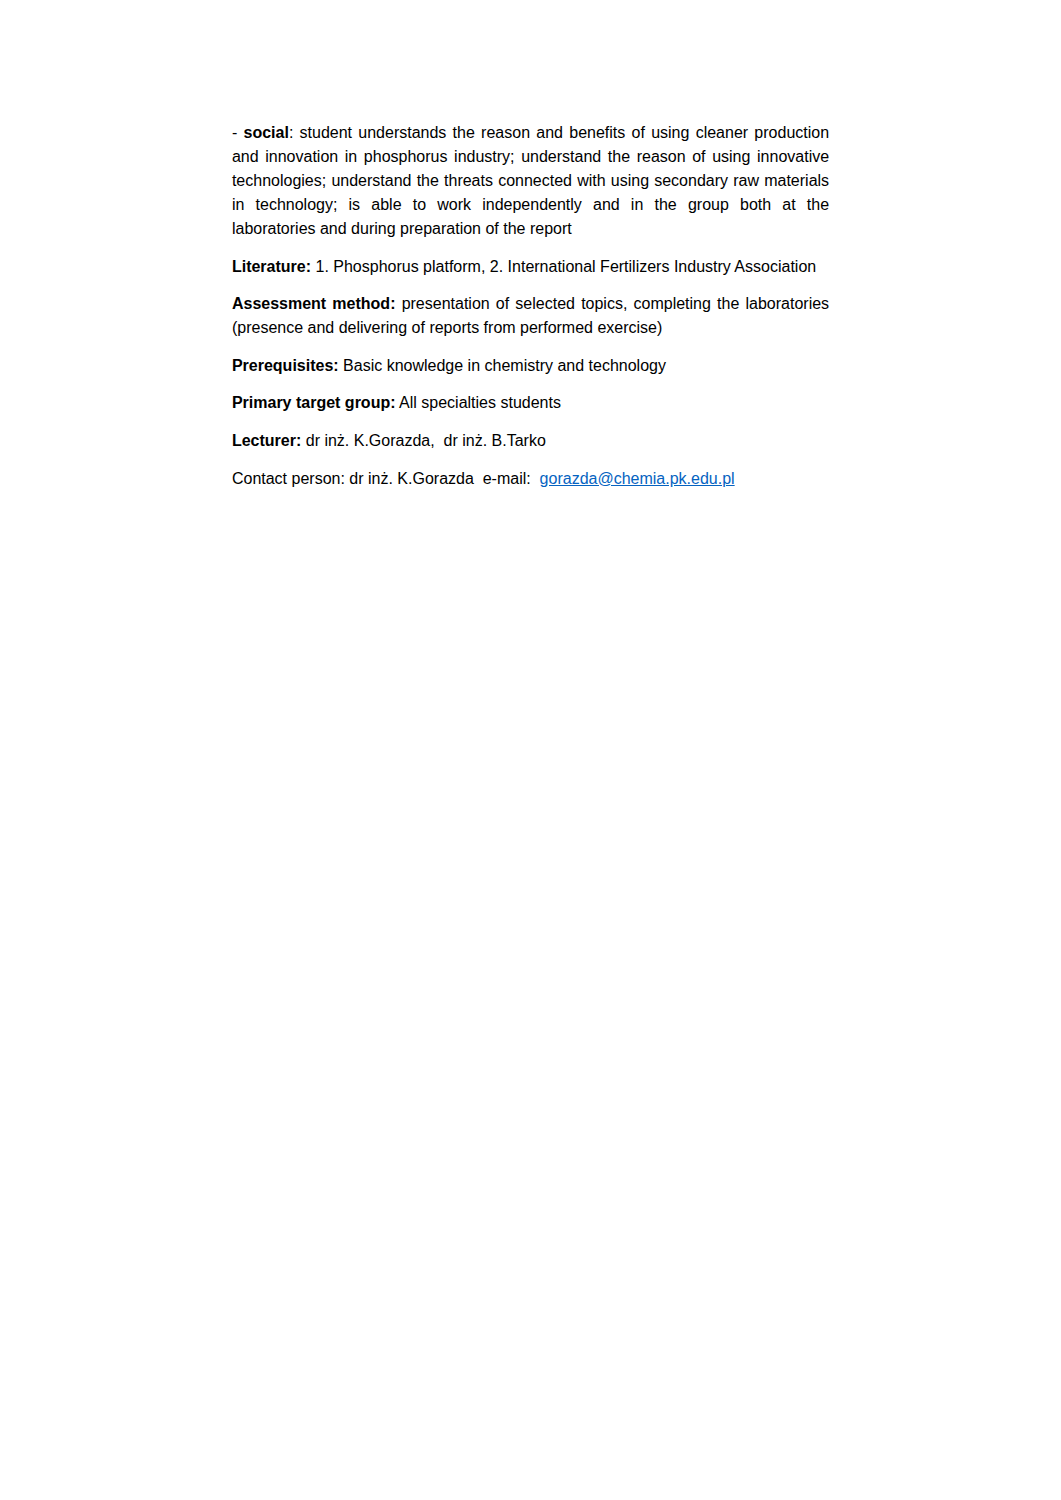- social: student understands the reason and benefits of using cleaner production and innovation in phosphorus industry; understand the reason of using innovative technologies; understand the threats connected with using secondary raw materials in technology; is able to work independently and in the group both at the laboratories and during preparation of the report
Literature: 1. Phosphorus platform, 2. International Fertilizers Industry Association
Assessment method: presentation of selected topics, completing the laboratories (presence and delivering of reports from performed exercise)
Prerequisites: Basic knowledge in chemistry and technology
Primary target group: All specialties students
Lecturer: dr inż. K.Gorazda, dr inż. B.Tarko
Contact person: dr inż. K.Gorazda e-mail: gorazda@chemia.pk.edu.pl